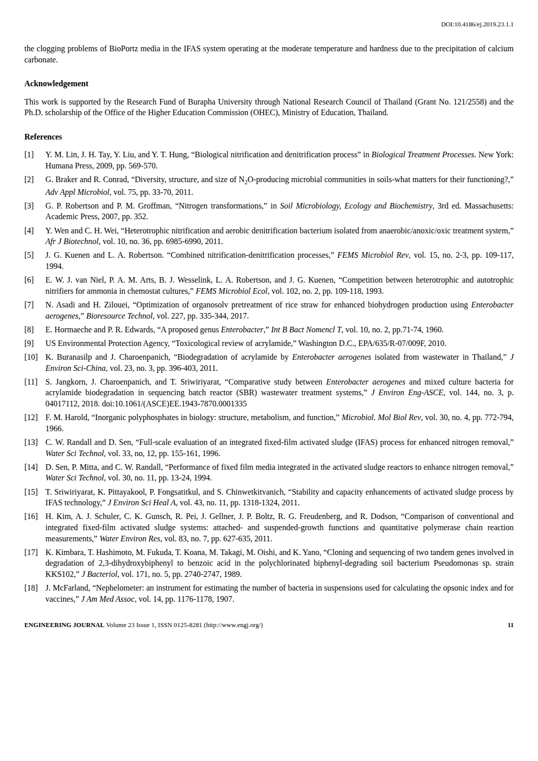DOI:10.4186/ej.2019.23.1.1
the clogging problems of BioPortz media in the IFAS system operating at the moderate temperature and hardness due to the precipitation of calcium carbonate.
Acknowledgement
This work is supported by the Research Fund of Burapha University through National Research Council of Thailand (Grant No. 121/2558) and the Ph.D. scholarship of the Office of the Higher Education Commission (OHEC), Ministry of Education, Thailand.
References
[1] Y. M. Lin, J. H. Tay, Y. Liu, and Y. T. Hung, “Biological nitrification and denitrification process” in Biological Treatment Processes. New York: Humana Press, 2009, pp. 569-570.
[2] G. Braker and R. Conrad, “Diversity, structure, and size of N2O-producing microbial communities in soils-what matters for their functioning?,” Adv Appl Microbiol, vol. 75, pp. 33-70, 2011.
[3] G. P. Robertson and P. M. Groffman, “Nitrogen transformations,” in Soil Microbiology, Ecology and Biochemistry, 3rd ed. Massachusetts: Academic Press, 2007, pp. 352.
[4] Y. Wen and C. H. Wei, “Heterotrophic nitrification and aerobic denitrification bacterium isolated from anaerobic/anoxic/oxic treatment system,” Afr J Biotechnol, vol. 10, no. 36, pp. 6985-6990, 2011.
[5] J. G. Kuenen and L. A. Robertson. “Combined nitrification-denitrification processes,” FEMS Microbiol Rev, vol. 15, no. 2-3, pp. 109-117, 1994.
[6] E. W. J. van Niel, P. A. M. Arts, B. J. Wesselink, L. A. Robertson, and J. G. Kuenen, “Competition between heterotrophic and autotrophic nitrifiers for ammonia in chemostat cultures,” FEMS Microbiol Ecol, vol. 102, no. 2, pp. 109-118, 1993.
[7] N. Asadi and H. Zilouei, “Optimization of organosolv pretreatment of rice straw for enhanced biohydrogen production using Enterobacter aerogenes,” Bioresource Technol, vol. 227, pp. 335-344, 2017.
[8] E. Hormaeche and P. R. Edwards, “A proposed genus Enterobacter,” Int B Bact Nomencl T, vol. 10, no. 2, pp.71-74, 1960.
[9] US Environmental Protection Agency, “Toxicological review of acrylamide,” Washington D.C., EPA/635/R-07/009F, 2010.
[10] K. Buranasilp and J. Charoenpanich, “Biodegradation of acrylamide by Enterobacter aerogenes isolated from wastewater in Thailand,” J Environ Sci-China, vol. 23, no. 3, pp. 396-403, 2011.
[11] S. Jangkorn, J. Charoenpanich, and T. Sriwiriyarat, “Comparative study between Enterobacter aerogenes and mixed culture bacteria for acrylamide biodegradation in sequencing batch reactor (SBR) wastewater treatment systems,” J Environ Eng-ASCE, vol. 144, no. 3, p. 04017112, 2018. doi:10.1061/(ASCE)EE.1943-7870.0001335
[12] F. M. Harold, “Inorganic polyphosphates in biology: structure, metabolism, and function,” Microbiol. Mol Biol Rev, vol. 30, no. 4, pp. 772-794, 1966.
[13] C. W. Randall and D. Sen, “Full-scale evaluation of an integrated fixed-film activated sludge (IFAS) process for enhanced nitrogen removal,” Water Sci Technol, vol. 33, no, 12, pp. 155-161, 1996.
[14] D. Sen, P. Mitta, and C. W. Randall, “Performance of fixed film media integrated in the activated sludge reactors to enhance nitrogen removal,” Water Sci Technol, vol. 30, no. 11, pp. 13-24, 1994.
[15] T. Sriwiriyarat, K. Pittayakool, P. Fongsatitkul, and S. Chinwetkitvanich, “Stability and capacity enhancements of activated sludge process by IFAS technology,” J Environ Sci Heal A, vol. 43, no. 11, pp. 1318-1324, 2011.
[16] H. Kim, A. J. Schuler, C. K. Gunsch, R. Pei, J. Gellner, J. P. Boltz, R. G. Freudenberg, and R. Dodson, “Comparison of conventional and integrated fixed-film activated sludge systems: attached- and suspended-growth functions and quantitative polymerase chain reaction measurements,” Water Environ Res, vol. 83, no. 7, pp. 627-635, 2011.
[17] K. Kimbara, T. Hashimoto, M. Fukuda, T. Koana, M. Takagi, M. Oishi, and K. Yano, “Cloning and sequencing of two tandem genes involved in degradation of 2,3-dihydroxybiphenyl to benzoic acid in the polychlorinated biphenyl-degrading soil bacterium Pseudomonas sp. strain KKS102,” J Bacteriol, vol. 171, no. 5, pp. 2740-2747, 1989.
[18] J. McFarland, “Nephelometer: an instrument for estimating the number of bacteria in suspensions used for calculating the opsonic index and for vaccines,” J Am Med Assoc, vol. 14, pp. 1176-1178, 1907.
ENGINEERING JOURNAL Volume 23 Issue 1, ISSN 0125-8281 (http://www.engj.org/)
11